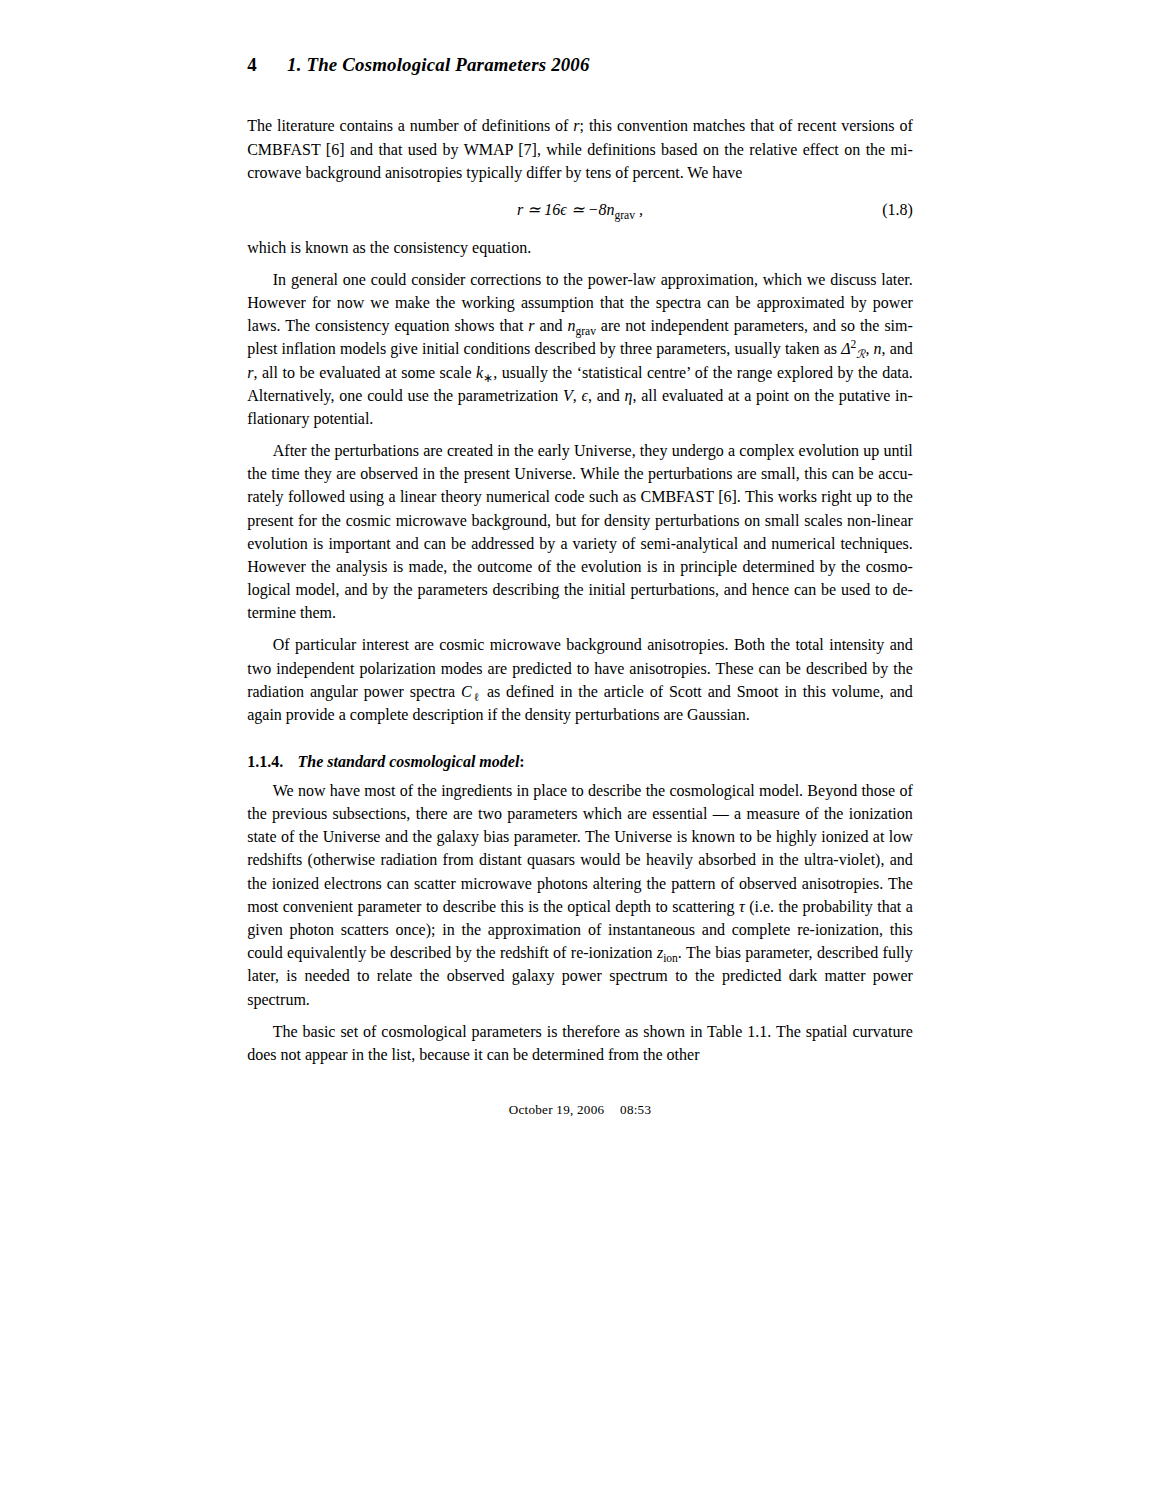41. The Cosmological Parameters 2006
The literature contains a number of definitions of r; this convention matches that of recent versions of CMBFAST [6] and that used by WMAP [7], while definitions based on the relative effect on the microwave background anisotropies typically differ by tens of percent. We have
r ≃ 16ϵ ≃ −8ngrav , (1.8)
which is known as the consistency equation.
In general one could consider corrections to the power-law approximation, which we discuss later. However for now we make the working assumption that the spectra can be approximated by power laws. The consistency equation shows that r and ngrav are not independent parameters, and so the simplest inflation models give initial conditions described by three parameters, usually taken as Δ2ℛ, n, and r, all to be evaluated at some scale k∗, usually the ‘statistical centre’ of the range explored by the data. Alternatively, one could use the parametrization V, ϵ, and η, all evaluated at a point on the putative inflationary potential.
After the perturbations are created in the early Universe, they undergo a complex evolution up until the time they are observed in the present Universe. While the perturbations are small, this can be accurately followed using a linear theory numerical code such as CMBFAST [6]. This works right up to the present for the cosmic microwave background, but for density perturbations on small scales non-linear evolution is important and can be addressed by a variety of semi-analytical and numerical techniques. However the analysis is made, the outcome of the evolution is in principle determined by the cosmological model, and by the parameters describing the initial perturbations, and hence can be used to determine them.
Of particular interest are cosmic microwave background anisotropies. Both the total intensity and two independent polarization modes are predicted to have anisotropies. These can be described by the radiation angular power spectra Cℓ as defined in the article of Scott and Smoot in this volume, and again provide a complete description if the density perturbations are Gaussian.
1.1.4. The standard cosmological model:
We now have most of the ingredients in place to describe the cosmological model. Beyond those of the previous subsections, there are two parameters which are essential — a measure of the ionization state of the Universe and the galaxy bias parameter. The Universe is known to be highly ionized at low redshifts (otherwise radiation from distant quasars would be heavily absorbed in the ultra-violet), and the ionized electrons can scatter microwave photons altering the pattern of observed anisotropies. The most convenient parameter to describe this is the optical depth to scattering τ (i.e. the probability that a given photon scatters once); in the approximation of instantaneous and complete re-ionization, this could equivalently be described by the redshift of re-ionization zion. The bias parameter, described fully later, is needed to relate the observed galaxy power spectrum to the predicted dark matter power spectrum.
The basic set of cosmological parameters is therefore as shown in Table 1.1. The spatial curvature does not appear in the list, because it can be determined from the other
October 19, 2006 08:53